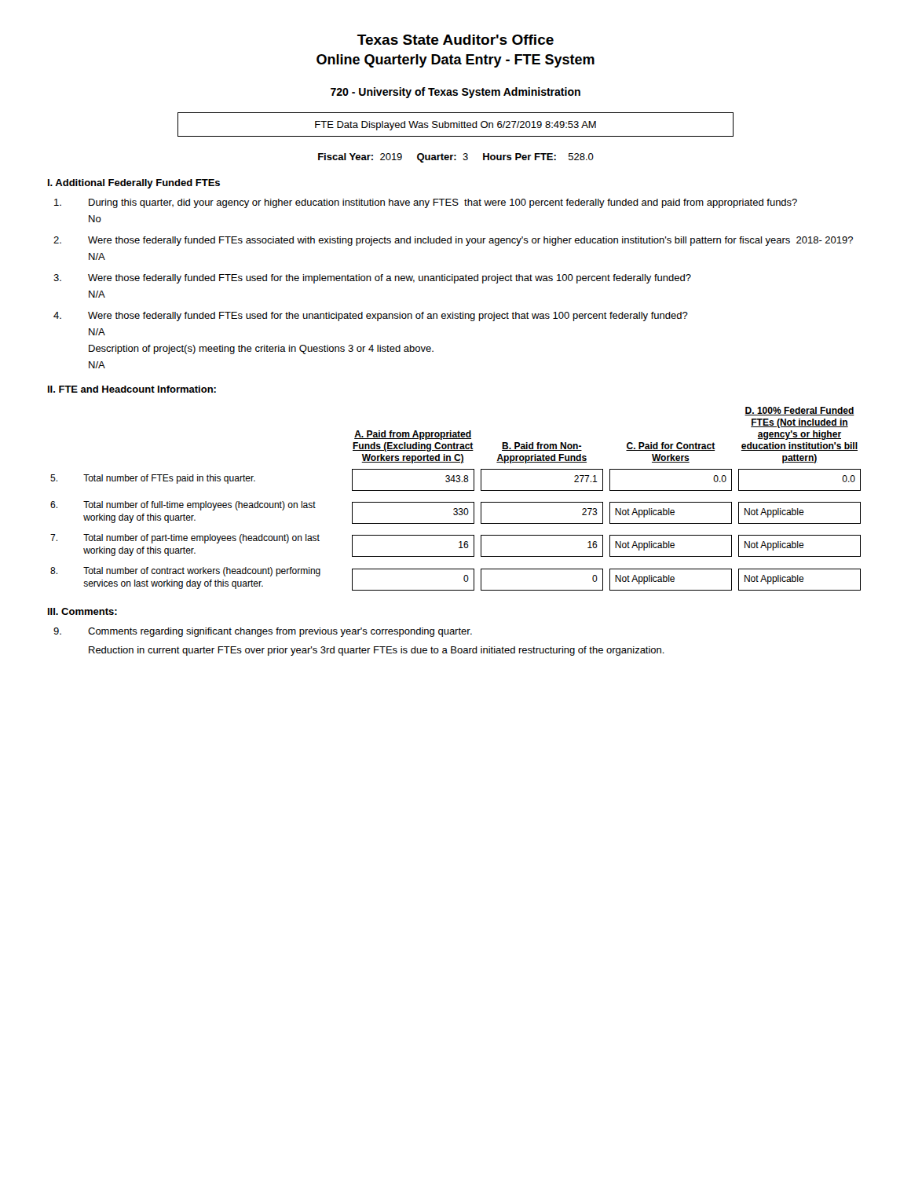Texas State Auditor's Office
Online Quarterly Data Entry - FTE System
720 - University of Texas System Administration
FTE Data Displayed Was Submitted On 6/27/2019 8:49:53 AM
Fiscal Year: 2019 Quarter: 3 Hours Per FTE: 528.0
I. Additional Federally Funded FTEs
1. During this quarter, did your agency or higher education institution have any FTES that were 100 percent federally funded and paid from appropriated funds?
No
2. Were those federally funded FTEs associated with existing projects and included in your agency's or higher education institution's bill pattern for fiscal years 2018- 2019?
N/A
3. Were those federally funded FTEs used for the implementation of a new, unanticipated project that was 100 percent federally funded?
N/A
4. Were those federally funded FTEs used for the unanticipated expansion of an existing project that was 100 percent federally funded?
N/A
Description of project(s) meeting the criteria in Questions 3 or 4 listed above.
N/A
II. FTE and Headcount Information:
| | | A. Paid from Appropriated Funds (Excluding Contract Workers reported in C) | B. Paid from Non-Appropriated Funds | C. Paid for Contract Workers | D. 100% Federal Funded FTEs (Not included in agency's or higher education institution's bill pattern) |
| --- | --- | --- | --- | --- | --- |
| 5. | Total number of FTEs paid in this quarter. | 343.8 | 277.1 | 0.0 | 0.0 |
| 6. | Total number of full-time employees (headcount) on last working day of this quarter. | 330 | 273 | Not Applicable | Not Applicable |
| 7. | Total number of part-time employees (headcount) on last working day of this quarter. | 16 | 16 | Not Applicable | Not Applicable |
| 8. | Total number of contract workers (headcount) performing services on last working day of this quarter. | 0 | 0 | Not Applicable | Not Applicable |
III. Comments:
9. Comments regarding significant changes from previous year's corresponding quarter.
Reduction in current quarter FTEs over prior year's 3rd quarter FTEs is due to a Board initiated restructuring of the organization.